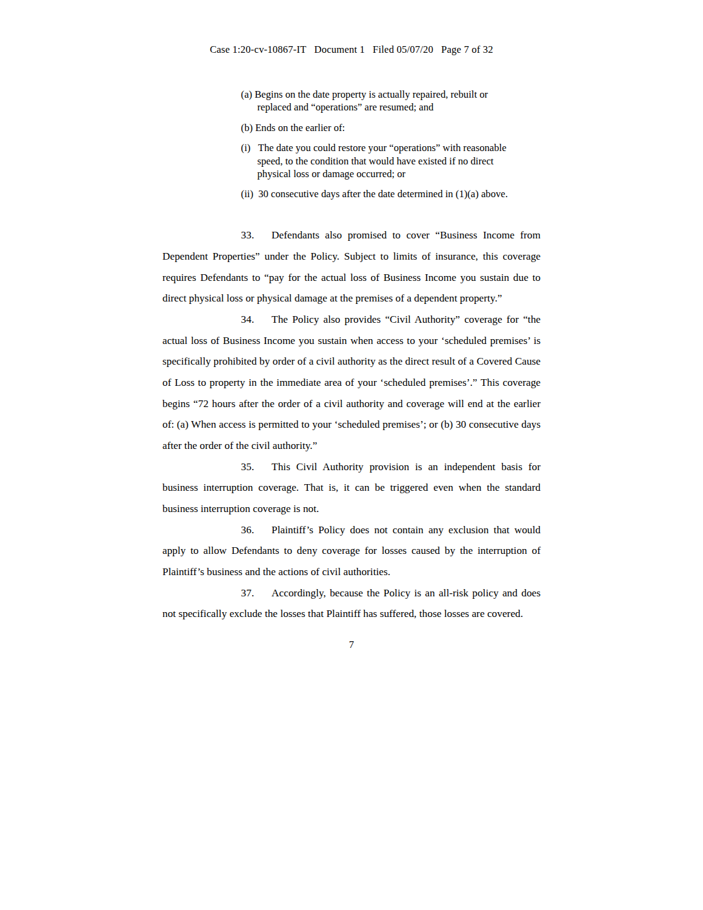Case 1:20-cv-10867-IT Document 1 Filed 05/07/20 Page 7 of 32
(a) Begins on the date property is actually repaired, rebuilt or replaced and “operations” are resumed; and
(b) Ends on the earlier of:
(i) The date you could restore your “operations” with reasonable speed, to the condition that would have existed if no direct physical loss or damage occurred; or
(ii) 30 consecutive days after the date determined in (1)(a) above.
33. Defendants also promised to cover “Business Income from Dependent Properties” under the Policy. Subject to limits of insurance, this coverage requires Defendants to “pay for the actual loss of Business Income you sustain due to direct physical loss or physical damage at the premises of a dependent property.”
34. The Policy also provides “Civil Authority” coverage for “the actual loss of Business Income you sustain when access to your ‘scheduled premises’ is specifically prohibited by order of a civil authority as the direct result of a Covered Cause of Loss to property in the immediate area of your ‘scheduled premises’.” This coverage begins “72 hours after the order of a civil authority and coverage will end at the earlier of: (a) When access is permitted to your ‘scheduled premises’; or (b) 30 consecutive days after the order of the civil authority.”
35. This Civil Authority provision is an independent basis for business interruption coverage. That is, it can be triggered even when the standard business interruption coverage is not.
36. Plaintiff’s Policy does not contain any exclusion that would apply to allow Defendants to deny coverage for losses caused by the interruption of Plaintiff’s business and the actions of civil authorities.
37. Accordingly, because the Policy is an all-risk policy and does not specifically exclude the losses that Plaintiff has suffered, those losses are covered.
7